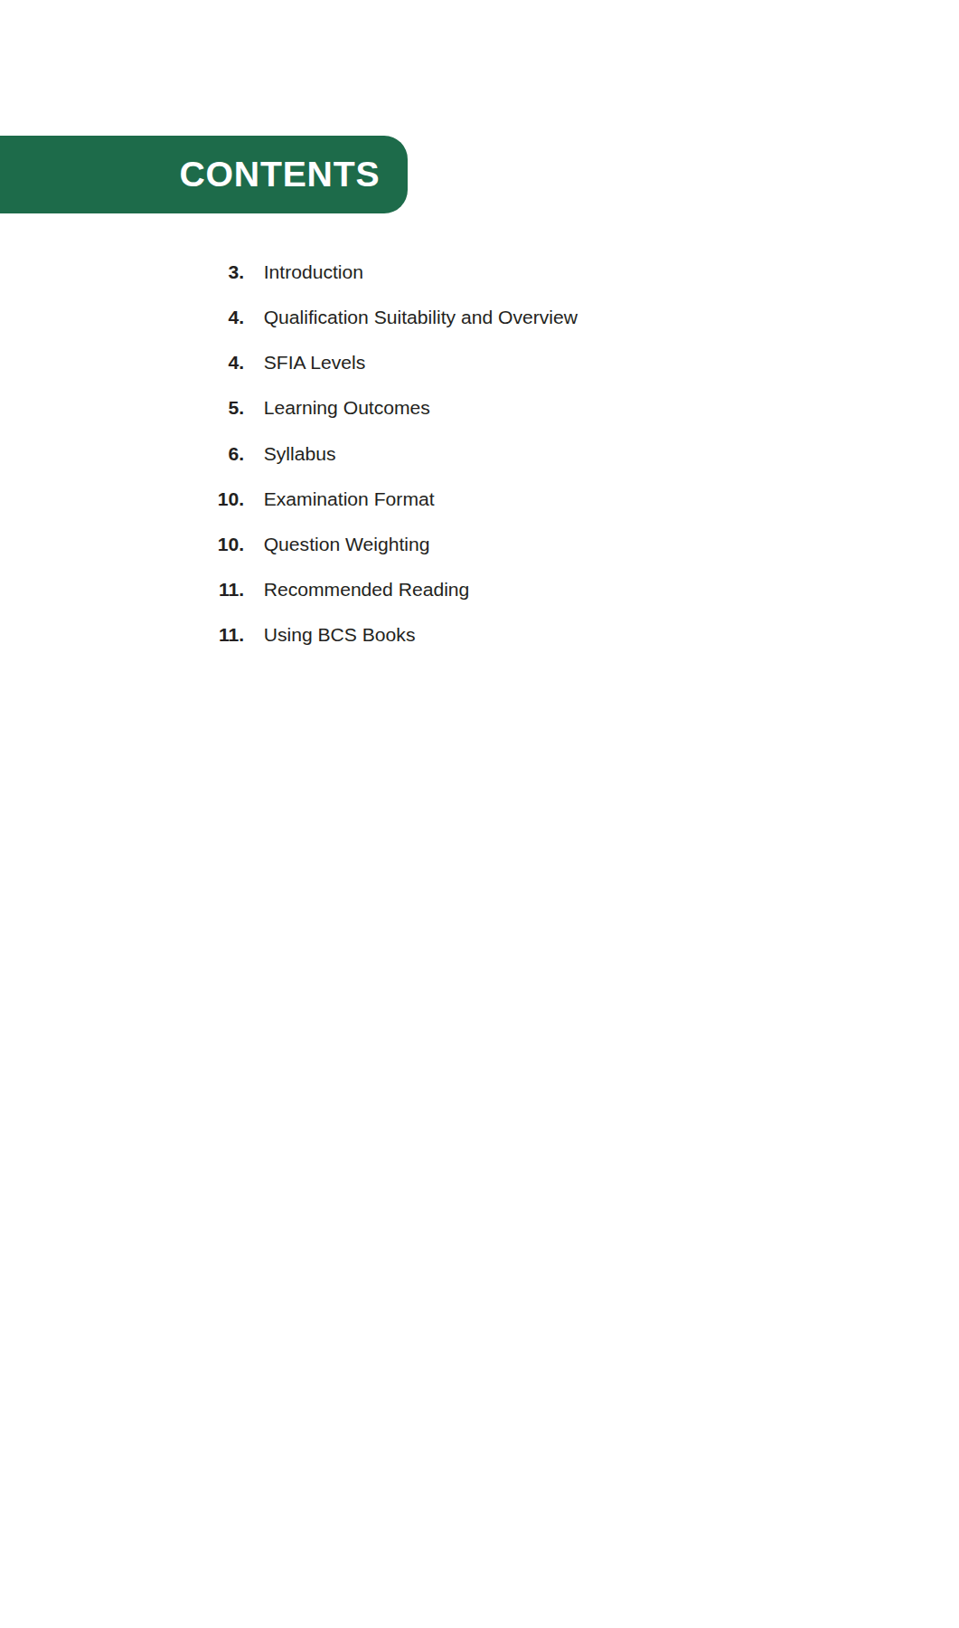Contents
3. Introduction
4. Qualification Suitability and Overview
4. SFIA Levels
5. Learning Outcomes
6. Syllabus
10. Examination Format
10. Question Weighting
11. Recommended Reading
11. Using BCS Books